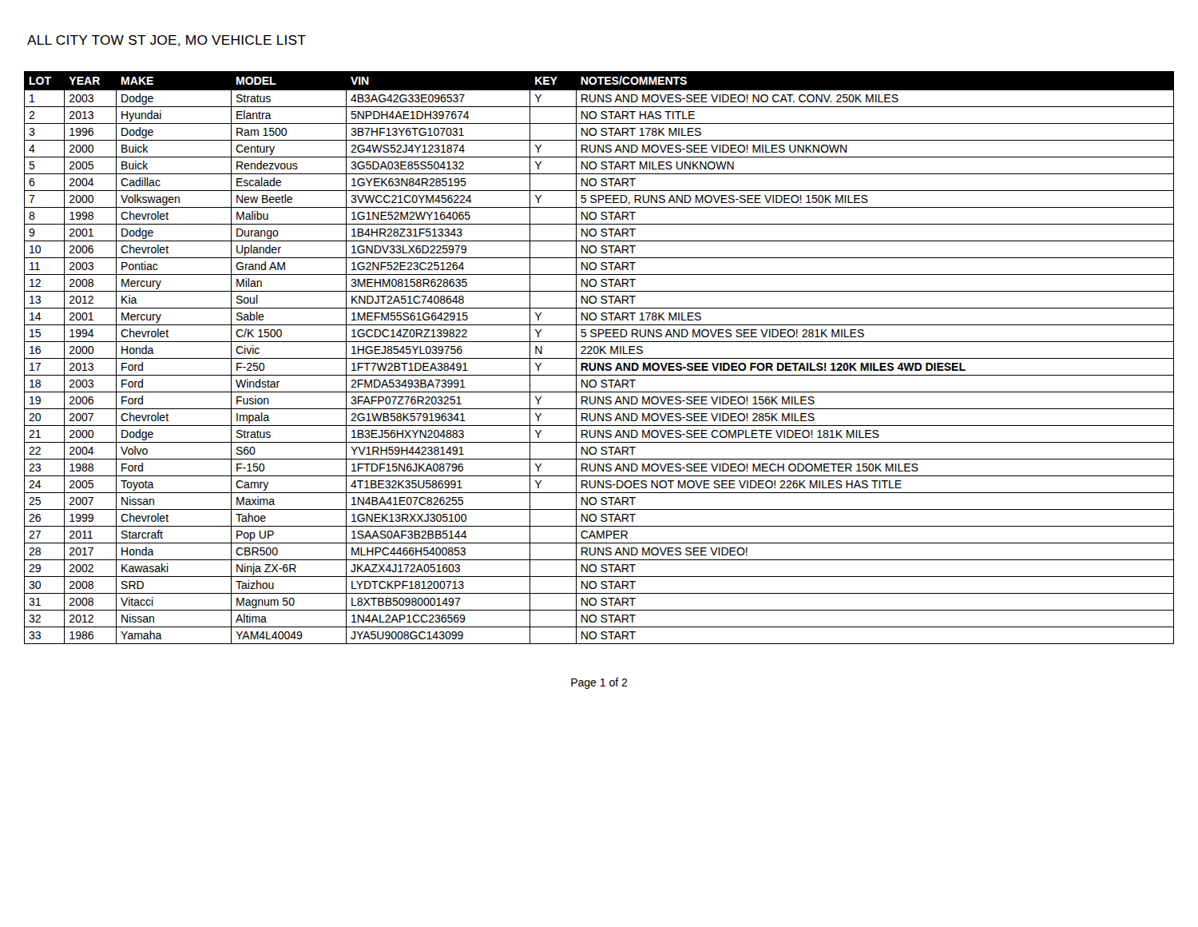ALL CITY TOW ST JOE, MO VEHICLE LIST
| LOT | YEAR | MAKE | MODEL | VIN | KEY | NOTES/COMMENTS |
| --- | --- | --- | --- | --- | --- | --- |
| 1 | 2003 | Dodge | Stratus | 4B3AG42G33E096537 | Y | RUNS AND MOVES-SEE VIDEO! NO CAT. CONV. 250K MILES |
| 2 | 2013 | Hyundai | Elantra | 5NPDH4AE1DH397674 | | NO START HAS TITLE |
| 3 | 1996 | Dodge | Ram 1500 | 3B7HF13Y6TG107031 | | NO START 178K MILES |
| 4 | 2000 | Buick | Century | 2G4WS52J4Y1231874 | Y | RUNS AND MOVES-SEE VIDEO! MILES UNKNOWN |
| 5 | 2005 | Buick | Rendezvous | 3G5DA03E85S504132 | Y | NO START MILES UNKNOWN |
| 6 | 2004 | Cadillac | Escalade | 1GYEK63N84R285195 | | NO START |
| 7 | 2000 | Volkswagen | New Beetle | 3VWCC21C0YM456224 | Y | 5 SPEED, RUNS AND MOVES-SEE VIDEO! 150K MILES |
| 8 | 1998 | Chevrolet | Malibu | 1G1NE52M2WY164065 | | NO START |
| 9 | 2001 | Dodge | Durango | 1B4HR28Z31F513343 | | NO START |
| 10 | 2006 | Chevrolet | Uplander | 1GNDV33LX6D225979 | | NO START |
| 11 | 2003 | Pontiac | Grand AM | 1G2NF52E23C251264 | | NO START |
| 12 | 2008 | Mercury | Milan | 3MEHM08158R628635 | | NO START |
| 13 | 2012 | Kia | Soul | KNDJT2A51C7408648 | | NO START |
| 14 | 2001 | Mercury | Sable | 1MEFM55S61G642915 | Y | NO START 178K MILES |
| 15 | 1994 | Chevrolet | C/K 1500 | 1GCDC14Z0RZ139822 | Y | 5 SPEED RUNS AND MOVES SEE VIDEO! 281K MILES |
| 16 | 2000 | Honda | Civic | 1HGEJ8545YL039756 | N | 220K MILES |
| 17 | 2013 | Ford | F-250 | 1FT7W2BT1DEA38491 | Y | RUNS AND MOVES-SEE VIDEO FOR DETAILS! 120K MILES 4WD DIESEL |
| 18 | 2003 | Ford | Windstar | 2FMDA53493BA73991 | | NO START |
| 19 | 2006 | Ford | Fusion | 3FAFP07Z76R203251 | Y | RUNS AND MOVES-SEE VIDEO! 156K MILES |
| 20 | 2007 | Chevrolet | Impala | 2G1WB58K579196341 | Y | RUNS AND MOVES-SEE VIDEO! 285K MILES |
| 21 | 2000 | Dodge | Stratus | 1B3EJ56HXYN204883 | Y | RUNS AND MOVES-SEE COMPLETE VIDEO! 181K MILES |
| 22 | 2004 | Volvo | S60 | YV1RH59H442381491 | | NO START |
| 23 | 1988 | Ford | F-150 | 1FTDF15N6JKA08796 | Y | RUNS AND MOVES-SEE VIDEO! MECH ODOMETER 150K MILES |
| 24 | 2005 | Toyota | Camry | 4T1BE32K35U586991 | Y | RUNS-DOES NOT MOVE SEE VIDEO! 226K MILES HAS TITLE |
| 25 | 2007 | Nissan | Maxima | 1N4BA41E07C826255 | | NO START |
| 26 | 1999 | Chevrolet | Tahoe | 1GNEK13RXXJ305100 | | NO START |
| 27 | 2011 | Starcraft | Pop UP | 1SAAS0AF3B2BB5144 | | CAMPER |
| 28 | 2017 | Honda | CBR500 | MLHPC4466H5400853 | | RUNS AND MOVES SEE VIDEO! |
| 29 | 2002 | Kawasaki | Ninja ZX-6R | JKAZX4J172A051603 | | NO START |
| 30 | 2008 | SRD | Taizhou | LYDTCKPF181200713 | | NO START |
| 31 | 2008 | Vitacci | Magnum 50 | L8XTBB50980001497 | | NO START |
| 32 | 2012 | Nissan | Altima | 1N4AL2AP1CC236569 | | NO START |
| 33 | 1986 | Yamaha | YAM4L40049 | JYA5U9008GC143099 | | NO START |
Page 1 of 2